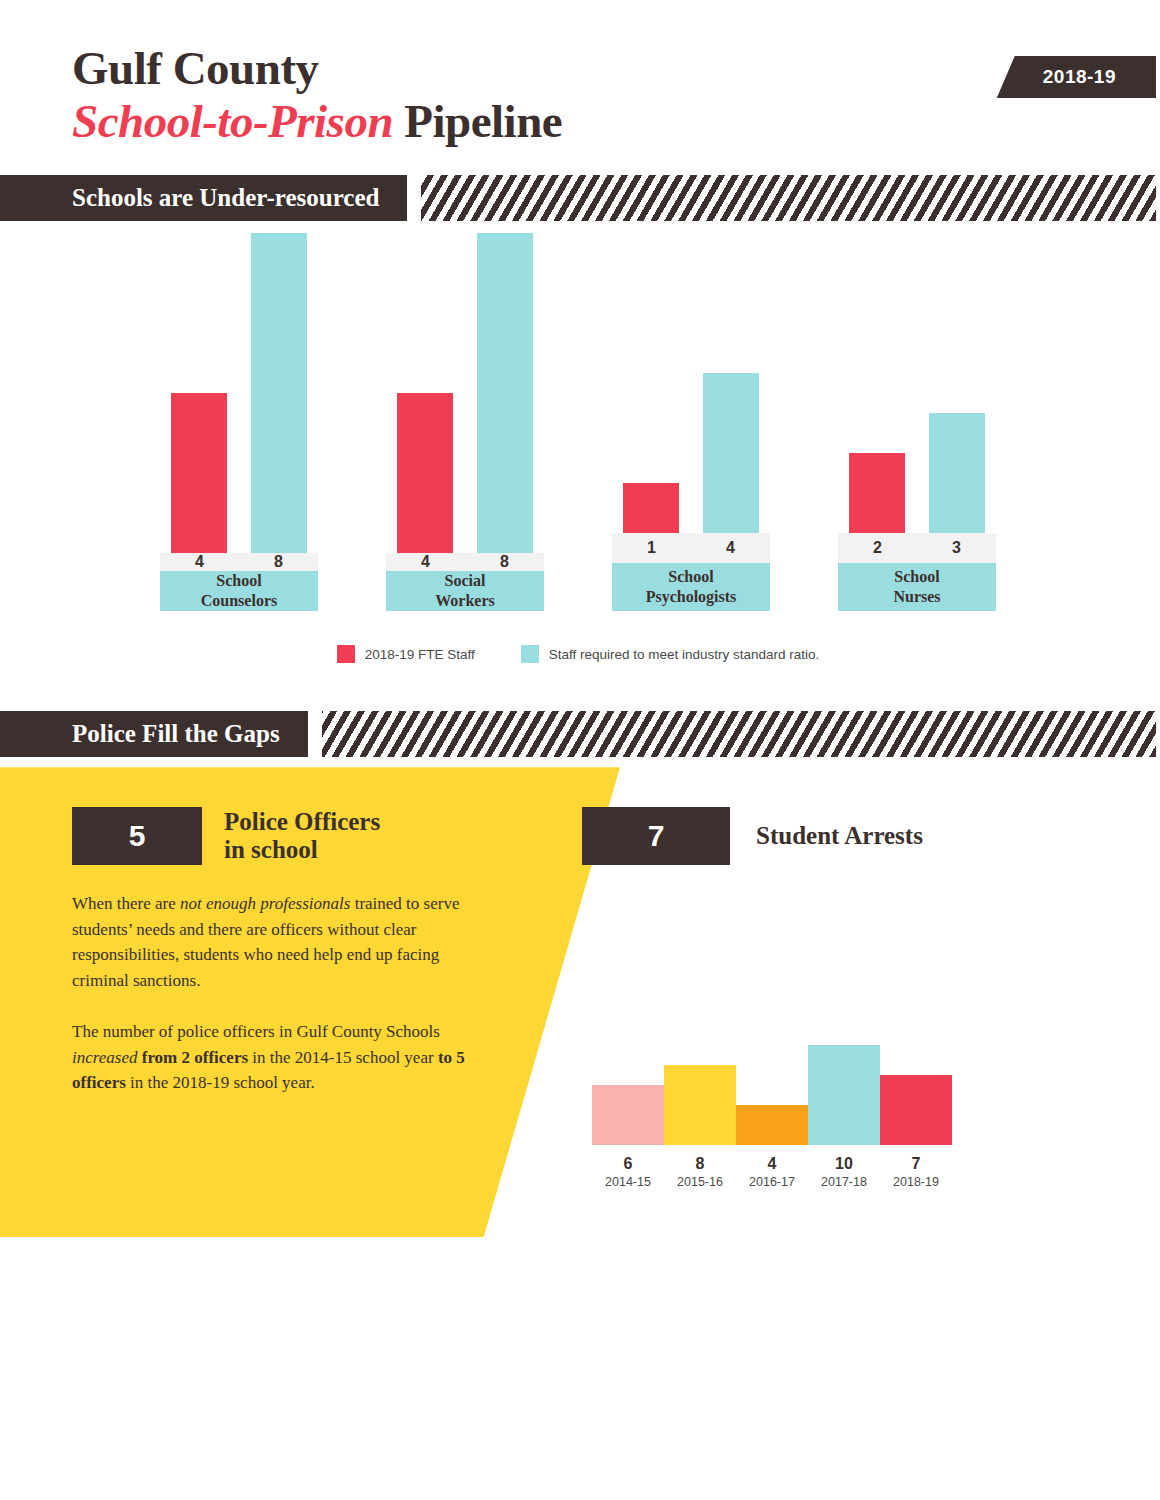Gulf County School-to-Prison Pipeline
2018-19
Schools are Under-resourced
48
School
Counselors
48
Social
Workers
14
School
Psychologists
23
School
Nurses
2018-19 FTE Staff
Staff required to meet industry standard ratio.
Police Fill the Gaps
5
Police Officers
in school
When there are not enough professionals trained to serve students’ needs and there are officers without clear responsibilities, students who need help end up facing criminal sanctions.
The number of police officers in Gulf County Schools increased from 2 officers in the 2014-15 school year to 5 officers in the 2018-19 school year.
7
Student Arrests
62014-15
82015-16
42016-17
102017-18
72018-19